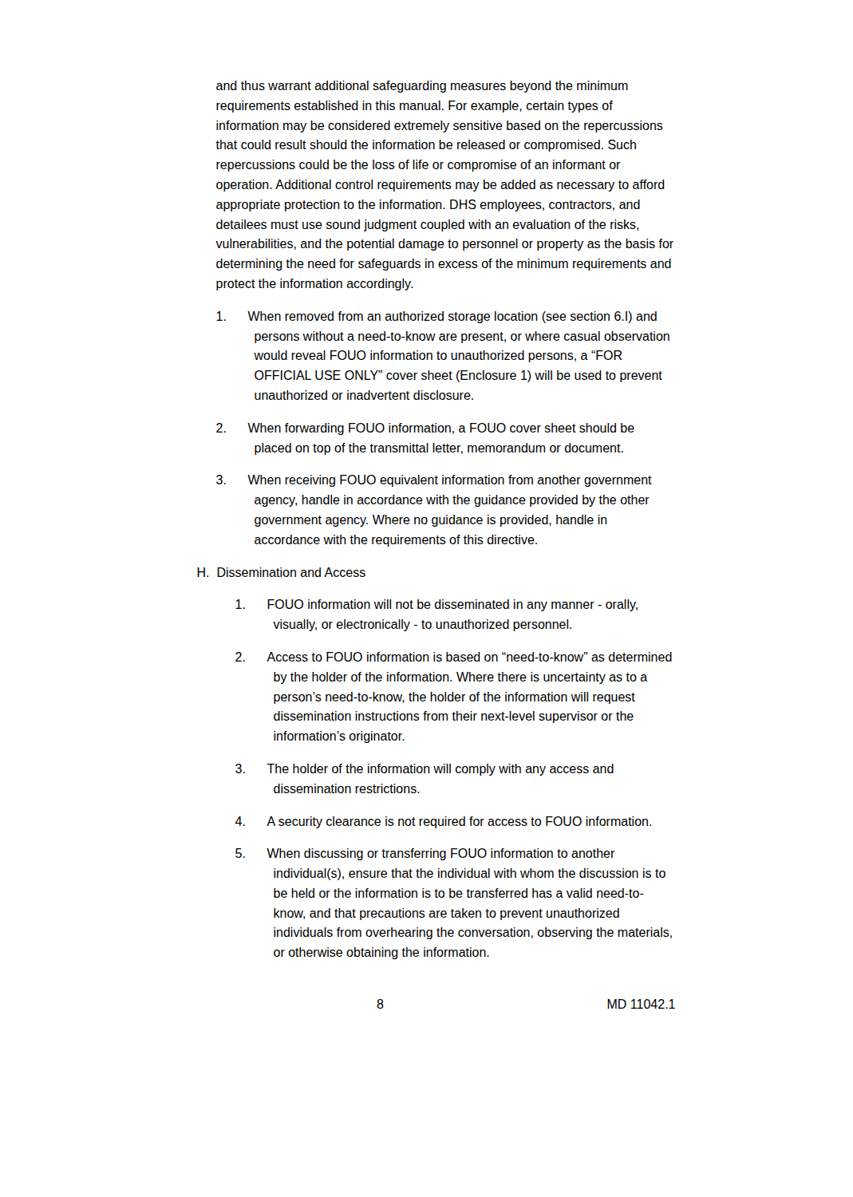and thus warrant additional safeguarding measures beyond the minimum requirements established in this manual. For example, certain types of information may be considered extremely sensitive based on the repercussions that could result should the information be released or compromised. Such repercussions could be the loss of life or compromise of an informant or operation. Additional control requirements may be added as necessary to afford appropriate protection to the information. DHS employees, contractors, and detailees must use sound judgment coupled with an evaluation of the risks, vulnerabilities, and the potential damage to personnel or property as the basis for determining the need for safeguards in excess of the minimum requirements and protect the information accordingly.
1. When removed from an authorized storage location (see section 6.I) and persons without a need-to-know are present, or where casual observation would reveal FOUO information to unauthorized persons, a “FOR OFFICIAL USE ONLY” cover sheet (Enclosure 1) will be used to prevent unauthorized or inadvertent disclosure.
2. When forwarding FOUO information, a FOUO cover sheet should be placed on top of the transmittal letter, memorandum or document.
3. When receiving FOUO equivalent information from another government agency, handle in accordance with the guidance provided by the other government agency. Where no guidance is provided, handle in accordance with the requirements of this directive.
H. Dissemination and Access
1. FOUO information will not be disseminated in any manner - orally, visually, or electronically - to unauthorized personnel.
2. Access to FOUO information is based on “need-to-know” as determined by the holder of the information. Where there is uncertainty as to a person’s need-to-know, the holder of the information will request dissemination instructions from their next-level supervisor or the information’s originator.
3. The holder of the information will comply with any access and dissemination restrictions.
4. A security clearance is not required for access to FOUO information.
5. When discussing or transferring FOUO information to another individual(s), ensure that the individual with whom the discussion is to be held or the information is to be transferred has a valid need-to-know, and that precautions are taken to prevent unauthorized individuals from overhearing the conversation, observing the materials, or otherwise obtaining the information.
8 MD 11042.1